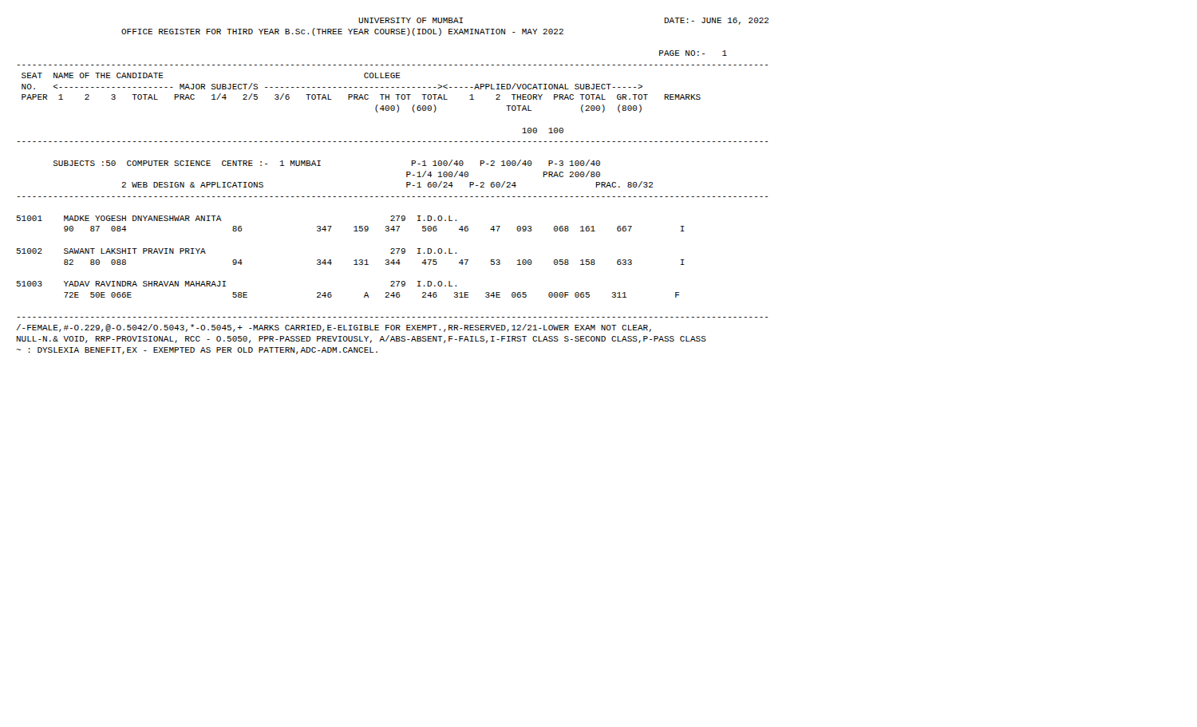UNIVERSITY OF MUMBAI                                      DATE:- JUNE 16, 2022
                    OFFICE REGISTER FOR THIRD YEAR B.Sc.(THREE YEAR COURSE)(IDOL) EXAMINATION - MAY 2022

                                                                                                                          PAGE NO:-   1
-----------------------------------------------------------------------------------------------------------------------------------------------
 SEAT  NAME OF THE CANDIDATE                                      COLLEGE
 NO.   <---------------------- MAJOR SUBJECT/S ---------------------------------><-----APPLIED/VOCATIONAL SUBJECT----->
 PAPER  1    2    3   TOTAL   PRAC   1/4   2/5   3/6   TOTAL   PRAC  TH TOT  TOTAL    1    2  THEORY  PRAC TOTAL  GR.TOT   REMARKS
                                                                    (400)  (600)             TOTAL         (200)  (800)

                                                                                                100  100
-----------------------------------------------------------------------------------------------------------------------------------------------

       SUBJECTS :50  COMPUTER SCIENCE  CENTRE :-  1 MUMBAI                 P-1 100/40   P-2 100/40   P-3 100/40
                                                                          P-1/4 100/40              PRAC 200/80
                    2 WEB DESIGN & APPLICATIONS                           P-1 60/24   P-2 60/24               PRAC. 80/32
-----------------------------------------------------------------------------------------------------------------------------------------------

51001    MADKE YOGESH DNYANESHWAR ANITA                                279  I.D.O.L.
         90   87  084                    86              347    159   347    506    46    47   093    068  161    667         I

51002    SAWANT LAKSHIT PRAVIN PRIYA                                   279  I.D.O.L.
         82   80  088                    94              344    131   344    475    47    53   100    058  158    633         I

51003    YADAV RAVINDRA SHRAVAN MAHARAJI                               279  I.D.O.L.
         72E  50E 066E                   58E             246      A   246    246   31E   34E  065    000F 065    311         F

-----------------------------------------------------------------------------------------------------------------------------------------------
/-FEMALE,#-O.229,@-O.5042/O.5043,*-O.5045,+ -MARKS CARRIED,E-ELIGIBLE FOR EXEMPT.,RR-RESERVED,12/21-LOWER EXAM NOT CLEAR,
NULL-N.& VOID, RRP-PROVISIONAL, RCC - O.5050, PPR-PASSED PREVIOUSLY, A/ABS-ABSENT,F-FAILS,I-FIRST CLASS S-SECOND CLASS,P-PASS CLASS
~ : DYSLEXIA BENEFIT,EX - EXEMPTED AS PER OLD PATTERN,ADC-ADM.CANCEL.